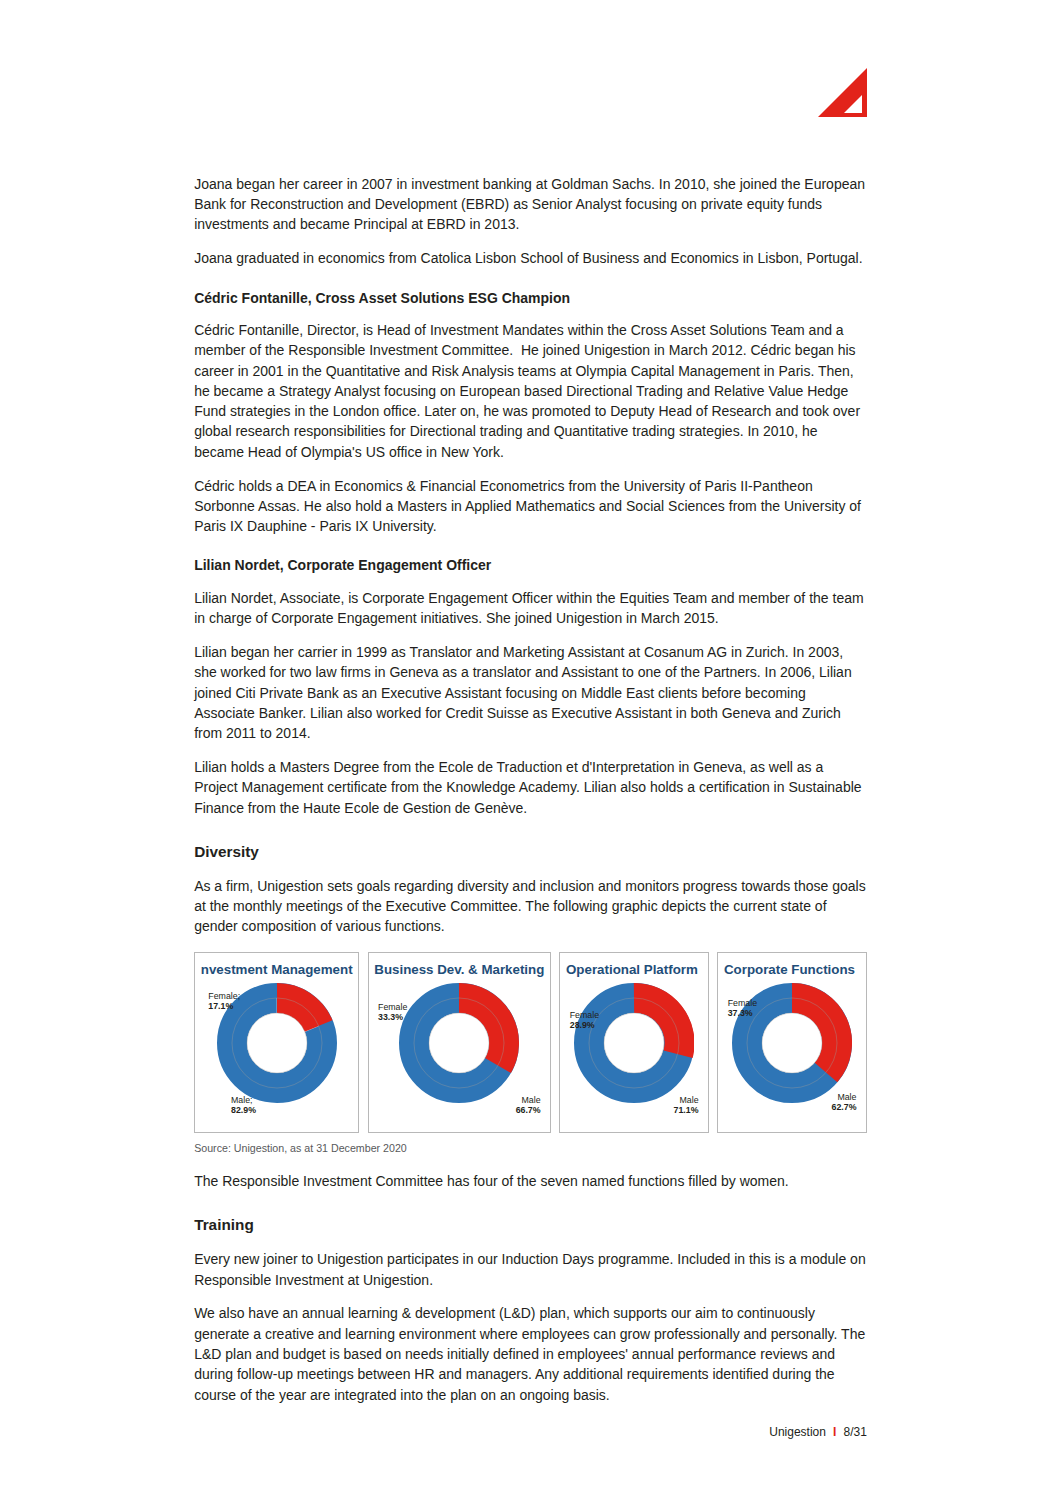Joana began her career in 2007 in investment banking at Goldman Sachs. In 2010, she joined the European Bank for Reconstruction and Development (EBRD) as Senior Analyst focusing on private equity funds investments and became Principal at EBRD in 2013.
Joana graduated in economics from Catolica Lisbon School of Business and Economics in Lisbon, Portugal.
Cédric Fontanille, Cross Asset Solutions ESG Champion
Cédric Fontanille, Director, is Head of Investment Mandates within the Cross Asset Solutions Team and a member of the Responsible Investment Committee. He joined Unigestion in March 2012. Cédric began his career in 2001 in the Quantitative and Risk Analysis teams at Olympia Capital Management in Paris. Then, he became a Strategy Analyst focusing on European based Directional Trading and Relative Value Hedge Fund strategies in the London office. Later on, he was promoted to Deputy Head of Research and took over global research responsibilities for Directional trading and Quantitative trading strategies. In 2010, he became Head of Olympia's US office in New York.
Cédric holds a DEA in Economics & Financial Econometrics from the University of Paris II-Pantheon Sorbonne Assas. He also hold a Masters in Applied Mathematics and Social Sciences from the University of Paris IX Dauphine - Paris IX University.
Lilian Nordet, Corporate Engagement Officer
Lilian Nordet, Associate, is Corporate Engagement Officer within the Equities Team and member of the team in charge of Corporate Engagement initiatives. She joined Unigestion in March 2015.
Lilian began her carrier in 1999 as Translator and Marketing Assistant at Cosanum AG in Zurich. In 2003, she worked for two law firms in Geneva as a translator and Assistant to one of the Partners. In 2006, Lilian joined Citi Private Bank as an Executive Assistant focusing on Middle East clients before becoming Associate Banker. Lilian also worked for Credit Suisse as Executive Assistant in both Geneva and Zurich from 2011 to 2014.
Lilian holds a Masters Degree from the Ecole de Traduction et d'Interpretation in Geneva, as well as a Project Management certificate from the Knowledge Academy. Lilian also holds a certification in Sustainable Finance from the Haute Ecole de Gestion de Genève.
Diversity
As a firm, Unigestion sets goals regarding diversity and inclusion and monitors progress towards those goals at the monthly meetings of the Executive Committee. The following graphic depicts the current state of gender composition of various functions.
nvestment Management
Female;
17.1%
Male;
82.9%
Business Dev. & Marketing
Female
33.3%
Male
66.7%
Operational Platform
Female
28.9%
Male
71.1%
Corporate Functions
Female
37.3%
Male
62.7%
Source: Unigestion, as at 31 December 2020
The Responsible Investment Committee has four of the seven named functions filled by women.
Training
Every new joiner to Unigestion participates in our Induction Days programme. Included in this is a module on Responsible Investment at Unigestion.
We also have an annual learning & development (L&D) plan, which supports our aim to continuously generate a creative and learning environment where employees can grow professionally and personally. The L&D plan and budget is based on needs initially defined in employees' annual performance reviews and during follow-up meetings between HR and managers. Any additional requirements identified during the course of the year are integrated into the plan on an ongoing basis.
Unigestion I 8/31